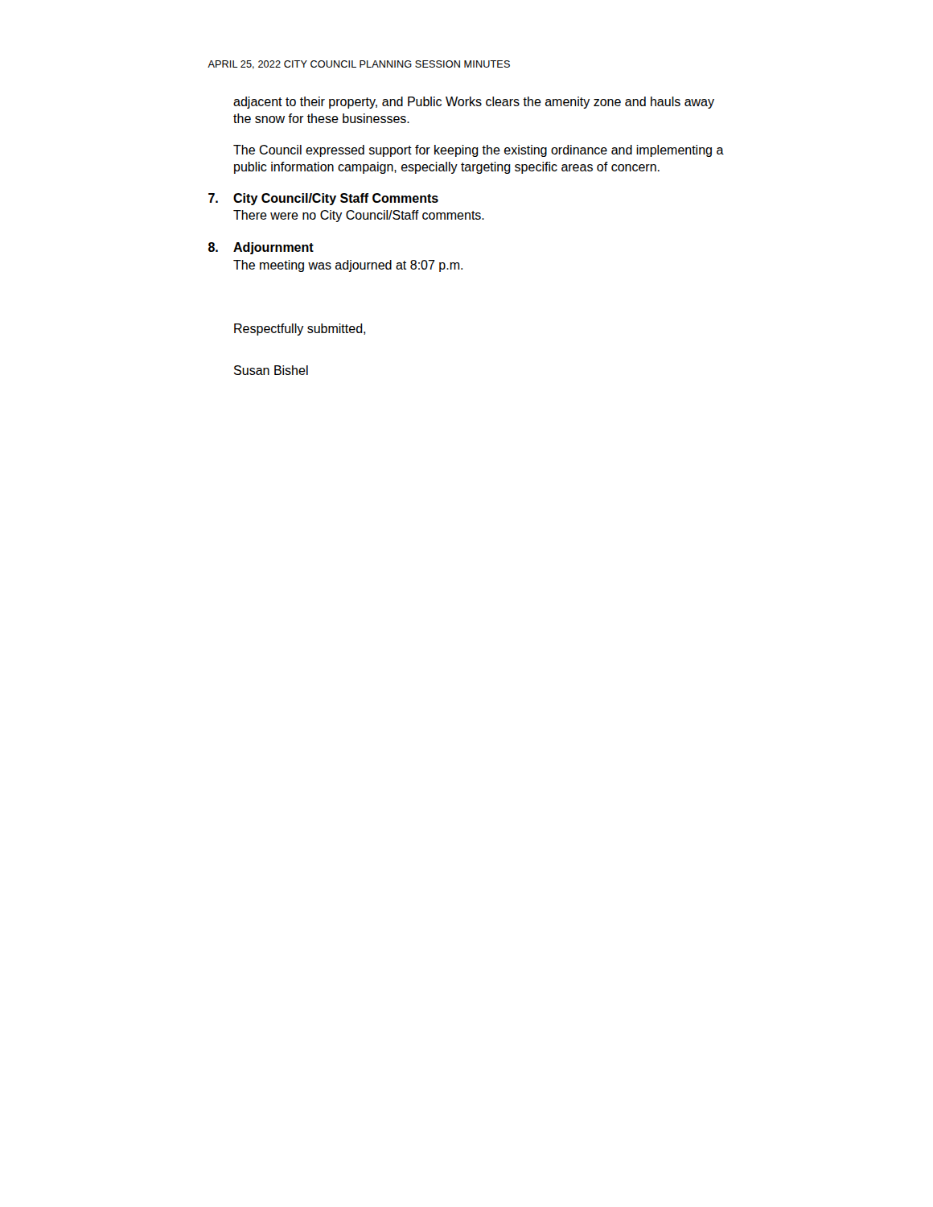APRIL 25, 2022 CITY COUNCIL PLANNING SESSION MINUTES
adjacent to their property, and Public Works clears the amenity zone and hauls away the snow for these businesses.
The Council expressed support for keeping the existing ordinance and implementing a public information campaign, especially targeting specific areas of concern.
7.
City Council/City Staff Comments
There were no City Council/Staff comments.
8.
Adjournment
The meeting was adjourned at 8:07 p.m.
Respectfully submitted,
Susan Bishel